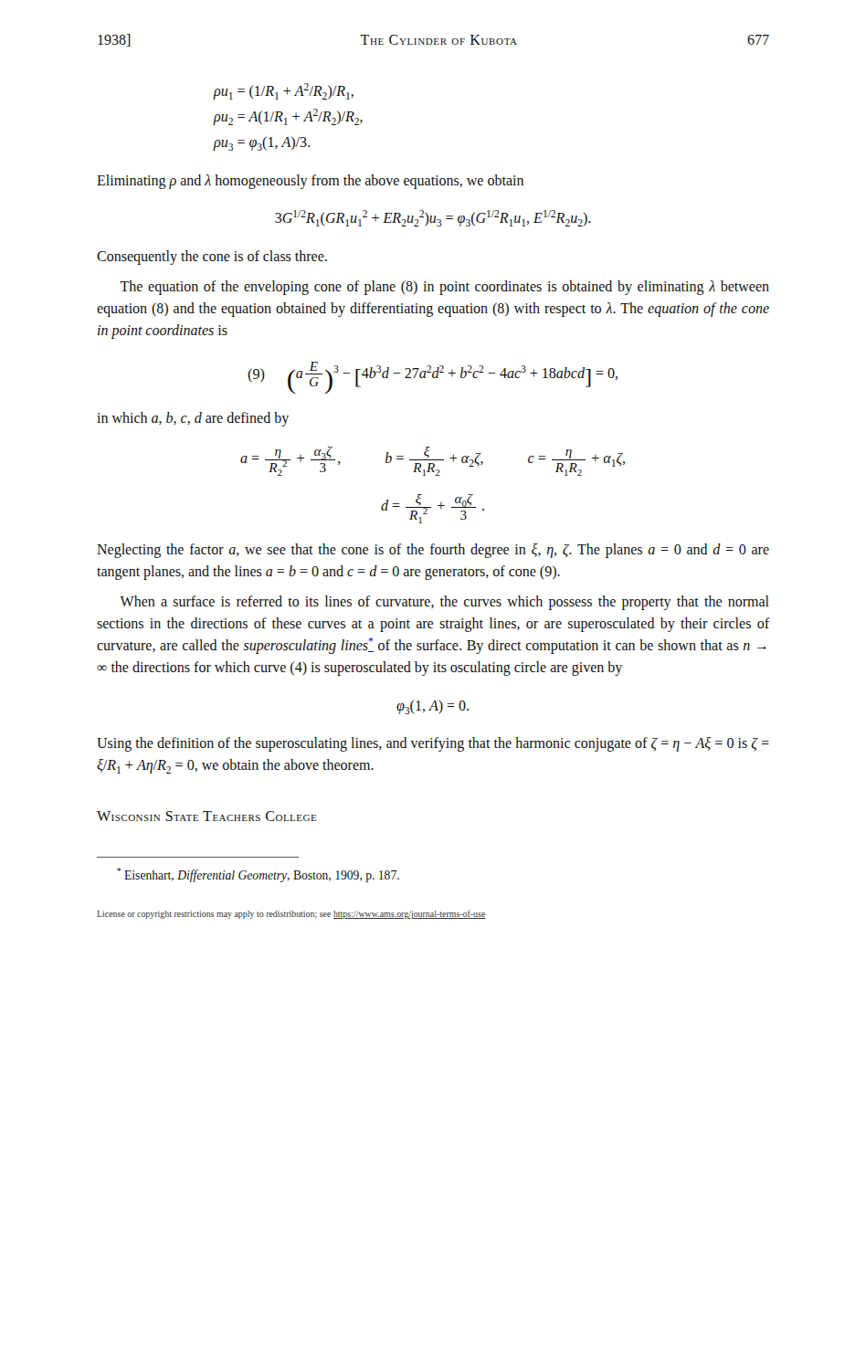1938] The Cylinder of Kubota 677
ρu1 = (1/R1 + A2/R2)/R1, ρu2 = A(1/R1 + A2/R2)/R2, ρu3 = φ3(1, A)/3.
Eliminating ρ and λ homogeneously from the above equations, we obtain
3G1/2R1(GR1u12 + ER2u22)u3 = φ3(G1/2R1u1, E1/2R2u2).
Consequently the cone is of class three.
The equation of the enveloping cone of plane (8) in point coordinates is obtained by eliminating λ between equation (8) and the equation obtained by differentiating equation (8) with respect to λ. The equation of the cone in point coordinates is
(9) (aEG)3 − [4b3d − 27a2d2 + b2c2 − 4ac3 + 18abcd] = 0,
in which a, b, c, d are defined by
a = ηR22 + α3ζ 3, b = ξR1R2 + α2ζ, c = ηR1R2 + α1ζ,
d = ξR12 + α0ζ 3 .
Neglecting the factor a, we see that the cone is of the fourth degree in ξ, η, ζ. The planes a = 0 and d = 0 are tangent planes, and the lines a = b = 0 and c = d = 0 are generators, of cone (9).
When a surface is referred to its lines of curvature, the curves which possess the property that the normal sections in the directions of these curves at a point are straight lines, or are superosculated by their circles of curvature, are called the superosculating lines* of the surface. By direct computation it can be shown that as n → ∞ the directions for which curve (4) is superosculated by its osculating circle are given by
φ3(1, A) = 0.
Using the definition of the superosculating lines, and verifying that the harmonic conjugate of ζ = η − Aξ = 0 is ζ = ξ/R1 + Aη/R2 = 0, we obtain the above theorem.
Wisconsin State Teachers College
* Eisenhart, Differential Geometry, Boston, 1909, p. 187.
License or copyright restrictions may apply to redistribution; see https://www.ams.org/journal-terms-of-use